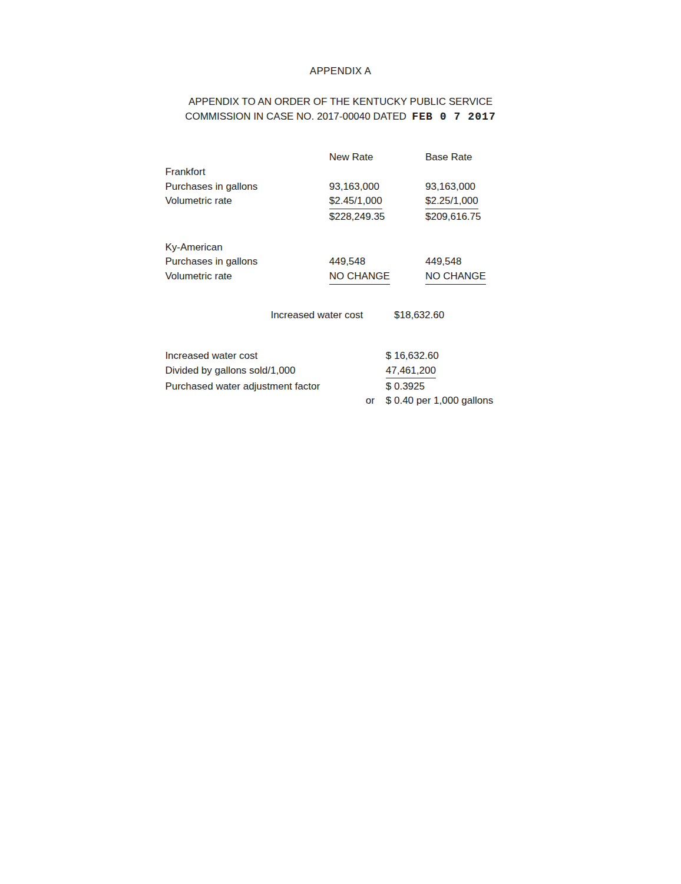APPENDIX A
APPENDIX TO AN ORDER OF THE KENTUCKY PUBLIC SERVICE
COMMISSION IN CASE NO. 2017-00040 DATED FEB 0 7 2017
| | New Rate | Base Rate |
| Frankfort | | |
| Purchases in gallons | 93,163,000 | 93,163,000 |
| Volumetric rate | $2.45/1,000 | $2.25/1,000 |
| | $228,249.35 | $209,616.75 |
| Ky-American | | |
| Purchases in gallons | 449,548 | 449,548 |
| Volumetric rate | NO CHANGE | NO CHANGE |
Increased water cost $18,632.60
| Increased water cost | | $ 16,632.60 |
| Divided by gallons sold/1,000 | | 47,461,200 |
| Purchased water adjustment factor | | $ 0.3925 |
| | or | $ 0.40 per 1,000 gallons |